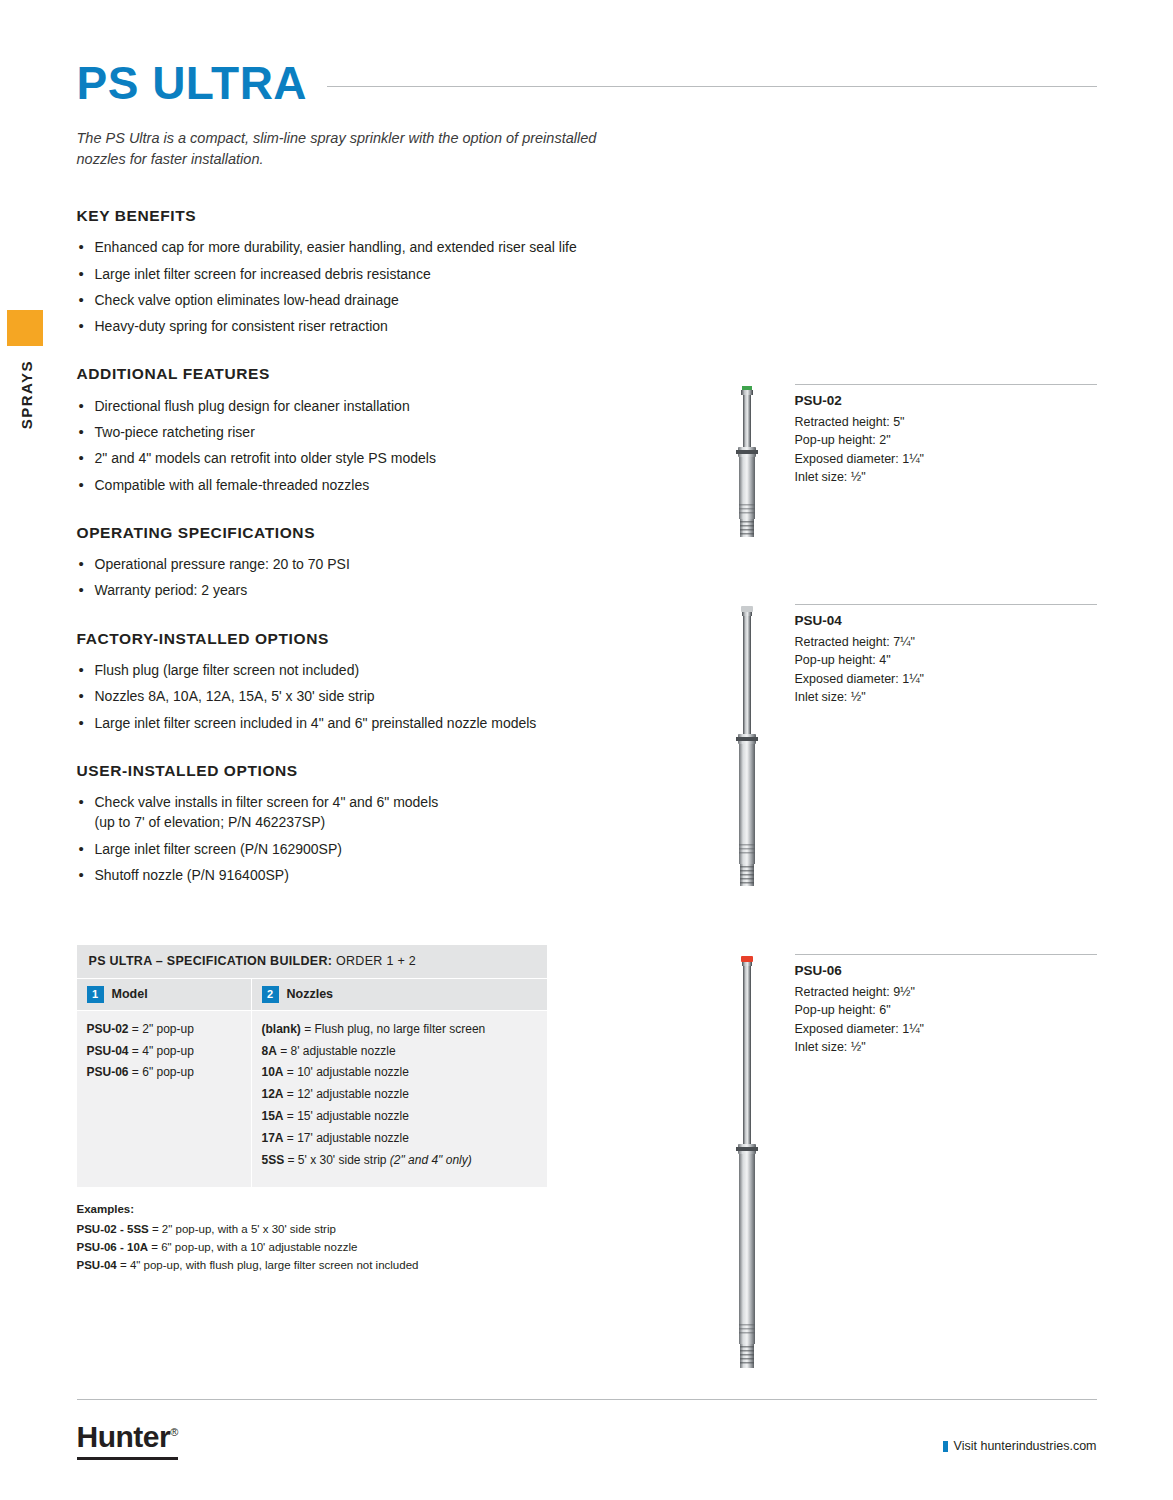SPRAYS
PS ULTRA
The PS Ultra is a compact, slim-line spray sprinkler with the option of preinstalled nozzles for faster installation.
KEY BENEFITS
Enhanced cap for more durability, easier handling, and extended riser seal life
Large inlet filter screen for increased debris resistance
Check valve option eliminates low-head drainage
Heavy-duty spring for consistent riser retraction
ADDITIONAL FEATURES
Directional flush plug design for cleaner installation
Two-piece ratcheting riser
2" and 4" models can retrofit into older style PS models
Compatible with all female-threaded nozzles
OPERATING SPECIFICATIONS
Operational pressure range: 20 to 70 PSI
Warranty period: 2 years
FACTORY-INSTALLED OPTIONS
Flush plug (large filter screen not included)
Nozzles 8A, 10A, 12A, 15A, 5' x 30' side strip
Large inlet filter screen included in 4" and 6" preinstalled nozzle models
USER-INSTALLED OPTIONS
Check valve installs in filter screen for 4" and 6" models
(up to 7' of elevation; P/N 462237SP)
Large inlet filter screen (P/N 162900SP)
Shutoff nozzle (P/N 916400SP)
PS ULTRA – SPECIFICATION BUILDER: ORDER 1 + 2
1 Model
2 Nozzles
PSU-02 = 2" pop-up
PSU-04 = 4" pop-up
PSU-06 = 6" pop-up
(blank) = Flush plug, no large filter screen
8A = 8' adjustable nozzle
10A = 10' adjustable nozzle
12A = 12' adjustable nozzle
15A = 15' adjustable nozzle
17A = 17' adjustable nozzle
5SS = 5' x 30' side strip (2" and 4" only)
Examples:
PSU-02 - 5SS = 2" pop-up, with a 5' x 30' side strip
PSU-06 - 10A = 6" pop-up, with a 10' adjustable nozzle
PSU-04 = 4" pop-up, with flush plug, large filter screen not included
PSU-02
Retracted height: 5"
Pop-up height: 2"
Exposed diameter: 1¼"
Inlet size: ½"
PSU-04
Retracted height: 7¼"
Pop-up height: 4"
Exposed diameter: 1¼"
Inlet size: ½"
PSU-06
Retracted height: 9½"
Pop-up height: 6"
Exposed diameter: 1¼"
Inlet size: ½"
Hunter®
Visit hunterindustries.com